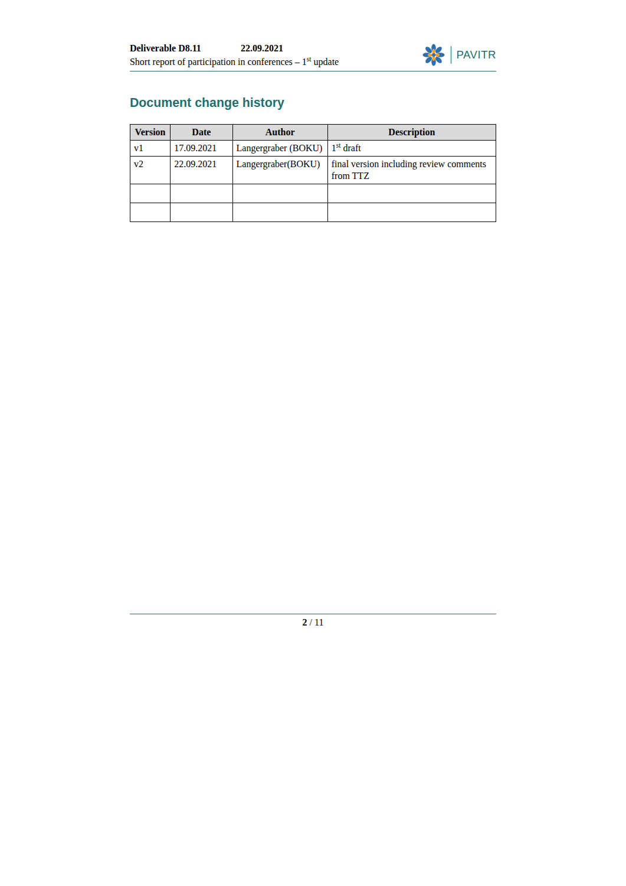Deliverable D8.11 22.09.2021
Short report of participation in conferences – 1st update
PAVITR
Document change history
| Version | Date | Author | Description |
| --- | --- | --- | --- |
| v1 | 17.09.2021 | Langergraber (BOKU) | 1 st draft |
| v2 | 22.09.2021 | Langergraber(BOKU) | final version including review comments from TTZ |
2 / 11